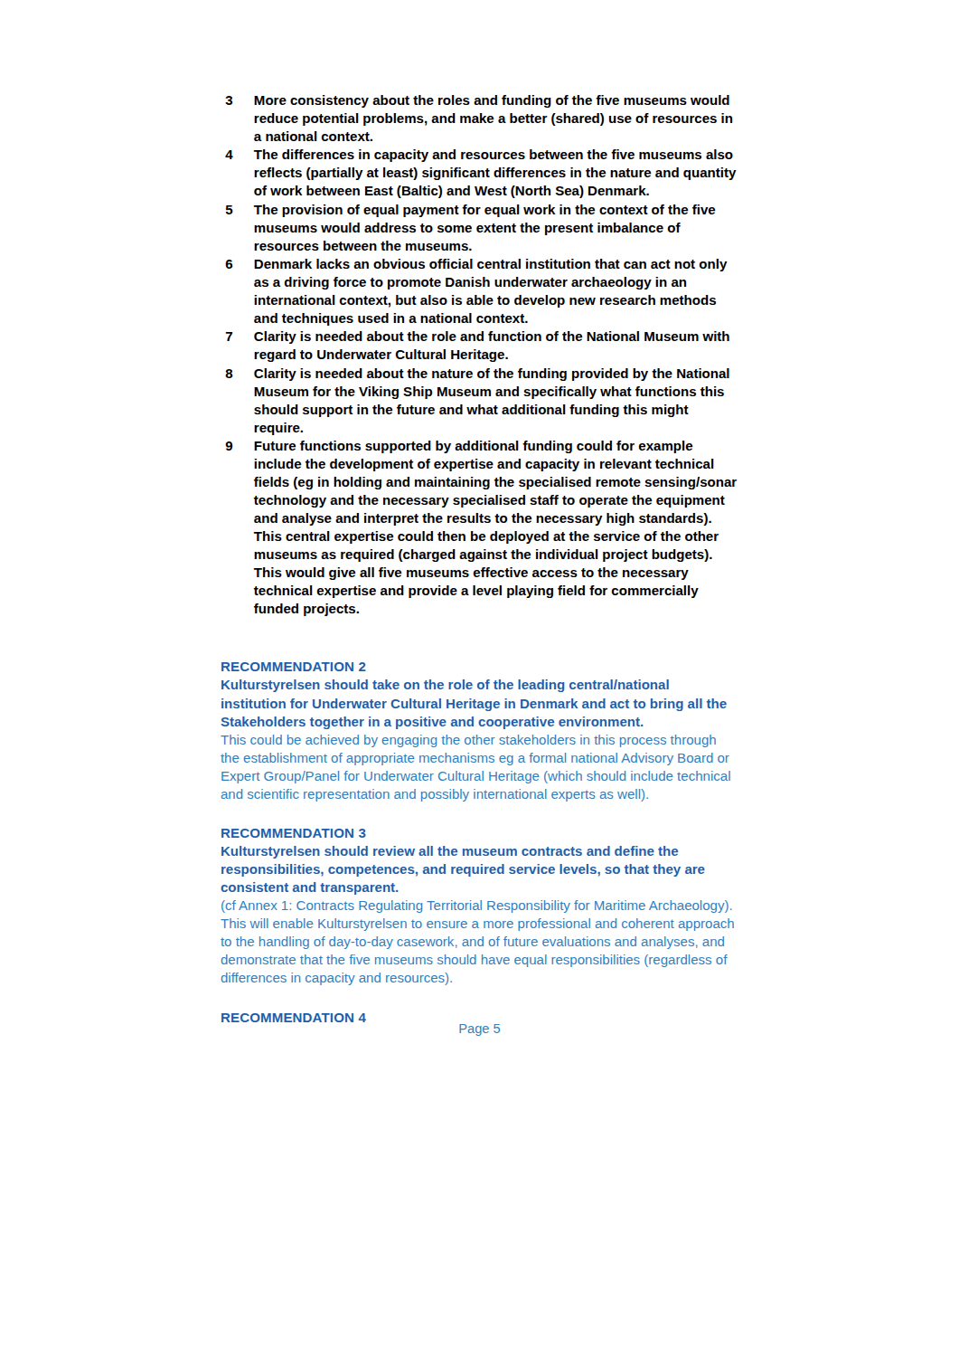3 More consistency about the roles and funding of the five museums would reduce potential problems, and make a better (shared) use of resources in a national context.
4 The differences in capacity and resources between the five museums also reflects (partially at least) significant differences in the nature and quantity of work between East (Baltic) and West (North Sea) Denmark.
5 The provision of equal payment for equal work in the context of the five museums would address to some extent the present imbalance of resources between the museums.
6 Denmark lacks an obvious official central institution that can act not only as a driving force to promote Danish underwater archaeology in an international context, but also is able to develop new research methods and techniques used in a national context.
7 Clarity is needed about the role and function of the National Museum with regard to Underwater Cultural Heritage.
8 Clarity is needed about the nature of the funding provided by the National Museum for the Viking Ship Museum and specifically what functions this should support in the future and what additional funding this might require.
9 Future functions supported by additional funding could for example include the development of expertise and capacity in relevant technical fields (eg in holding and maintaining the specialised remote sensing/sonar technology and the necessary specialised staff to operate the equipment and analyse and interpret the results to the necessary high standards). This central expertise could then be deployed at the service of the other museums as required (charged against the individual project budgets). This would give all five museums effective access to the necessary technical expertise and provide a level playing field for commercially funded projects.
RECOMMENDATION 2
Kulturstyrelsen should take on the role of the leading central/national institution for Underwater Cultural Heritage in Denmark and act to bring all the Stakeholders together in a positive and cooperative environment.
This could be achieved by engaging the other stakeholders in this process through the establishment of appropriate mechanisms eg a formal national Advisory Board or Expert Group/Panel for Underwater Cultural Heritage (which should include technical and scientific representation and possibly international experts as well).
RECOMMENDATION 3
Kulturstyrelsen should review all the museum contracts and define the responsibilities, competences, and required service levels, so that they are consistent and transparent.
(cf Annex 1: Contracts Regulating Territorial Responsibility for Maritime Archaeology). This will enable Kulturstyrelsen to ensure a more professional and coherent approach to the handling of day-to-day casework, and of future evaluations and analyses, and demonstrate that the five museums should have equal responsibilities (regardless of differences in capacity and resources).
RECOMMENDATION 4
Page 5